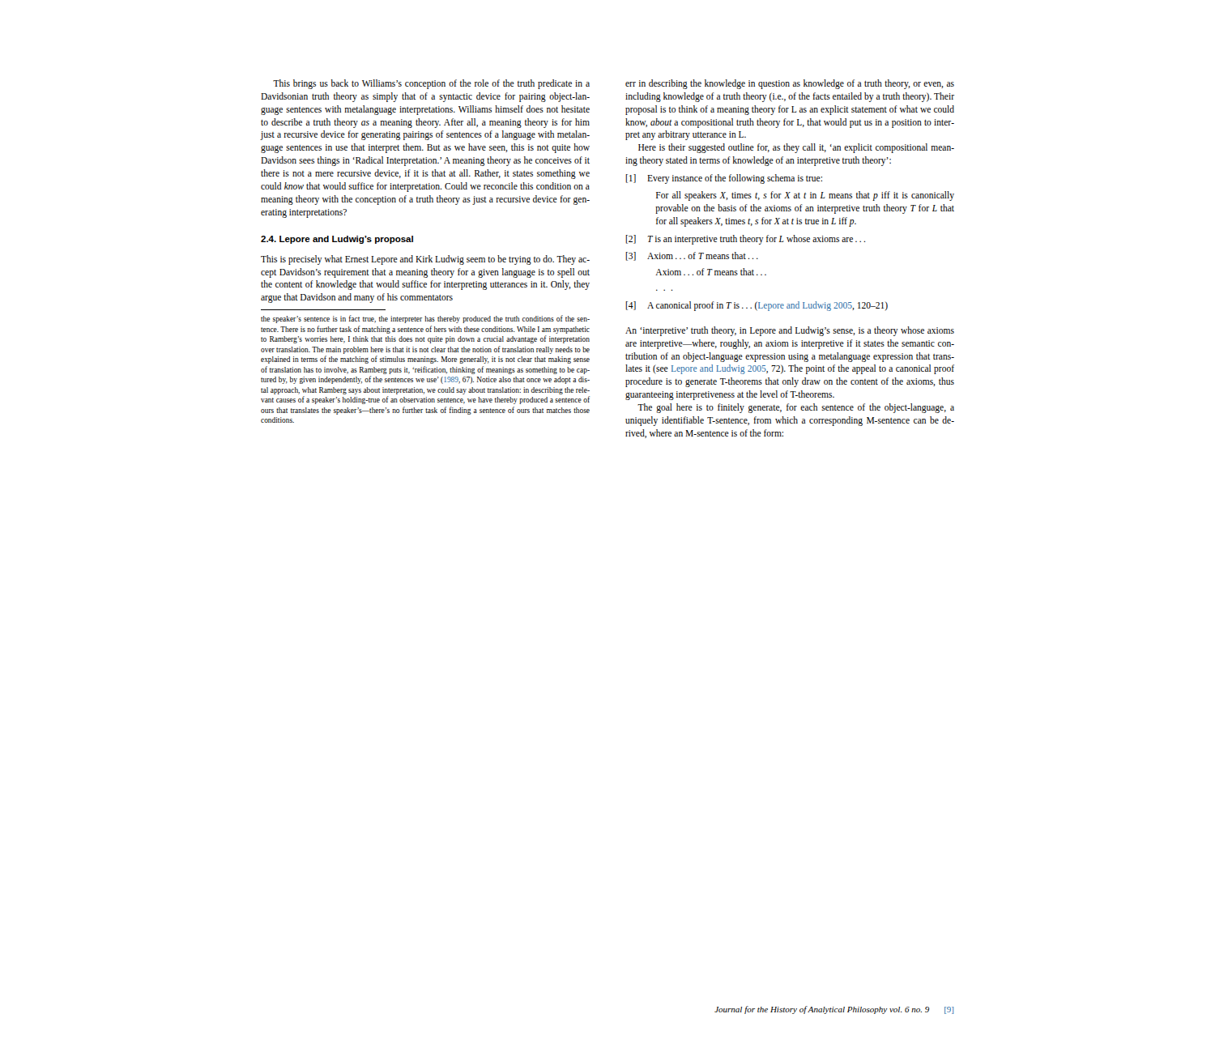This brings us back to Williams’s conception of the role of the truth predicate in a Davidsonian truth theory as simply that of a syntactic device for pairing object-language sentences with metalanguage interpretations. Williams himself does not hesitate to describe a truth theory as a meaning theory. After all, a meaning theory is for him just a recursive device for generating pairings of sentences of a language with metalanguage sentences in use that interpret them. But as we have seen, this is not quite how Davidson sees things in ‘Radical Interpretation.’ A meaning theory as he conceives of it there is not a mere recursive device, if it is that at all. Rather, it states something we could know that would suffice for interpretation. Could we reconcile this condition on a meaning theory with the conception of a truth theory as just a recursive device for generating interpretations?
2.4. Lepore and Ludwig’s proposal
This is precisely what Ernest Lepore and Kirk Ludwig seem to be trying to do. They accept Davidson’s requirement that a meaning theory for a given language is to spell out the content of knowledge that would suffice for interpreting utterances in it. Only, they argue that Davidson and many of his commentators
the speaker’s sentence is in fact true, the interpreter has thereby produced the truth conditions of the sentence. There is no further task of matching a sentence of hers with these conditions. While I am sympathetic to Ramberg’s worries here, I think that this does not quite pin down a crucial advantage of interpretation over translation. The main problem here is that it is not clear that the notion of translation really needs to be explained in terms of the matching of stimulus meanings. More generally, it is not clear that making sense of translation has to involve, as Ramberg puts it, ‘reification, thinking of meanings as something to be captured by, by given independently, of the sentences we use’ (1989, 67). Notice also that once we adopt a distal approach, what Ramberg says about interpretation, we could say about translation: in describing the relevant causes of a speaker’s holding-true of an observation sentence, we have thereby produced a sentence of ours that translates the speaker’s—there’s no further task of finding a sentence of ours that matches those conditions.
err in describing the knowledge in question as knowledge of a truth theory, or even, as including knowledge of a truth theory (i.e., of the facts entailed by a truth theory). Their proposal is to think of a meaning theory for L as an explicit statement of what we could know, about a compositional truth theory for L, that would put us in a position to interpret any arbitrary utterance in L.
Here is their suggested outline for, as they call it, ‘an explicit compositional meaning theory stated in terms of knowledge of an interpretive truth theory’:
[1] Every instance of the following schema is true:
For all speakers X, times t, s for X at t in L means that p iff it is canonically provable on the basis of the axioms of an interpretive truth theory T for L that for all speakers X, times t, s for X at t is true in L iff p.
[2] T is an interpretive truth theory for L whose axioms are . . .
[3] Axiom . . . of T means that . . .
Axiom . . . of T means that . . .
. . .
[4] A canonical proof in T is . . . (Lepore and Ludwig 2005, 120–21)
An ‘interpretive’ truth theory, in Lepore and Ludwig’s sense, is a theory whose axioms are interpretive—where, roughly, an axiom is interpretive if it states the semantic contribution of an object-language expression using a metalanguage expression that translates it (see Lepore and Ludwig 2005, 72). The point of the appeal to a canonical proof procedure is to generate T-theorems that only draw on the content of the axioms, thus guaranteeing interpretiveness at the level of T-theorems.
The goal here is to finitely generate, for each sentence of the object-language, a uniquely identifiable T-sentence, from which a corresponding M-sentence can be derived, where an M-sentence is of the form:
Journal for the History of Analytical Philosophy vol. 6 no. 9[9]